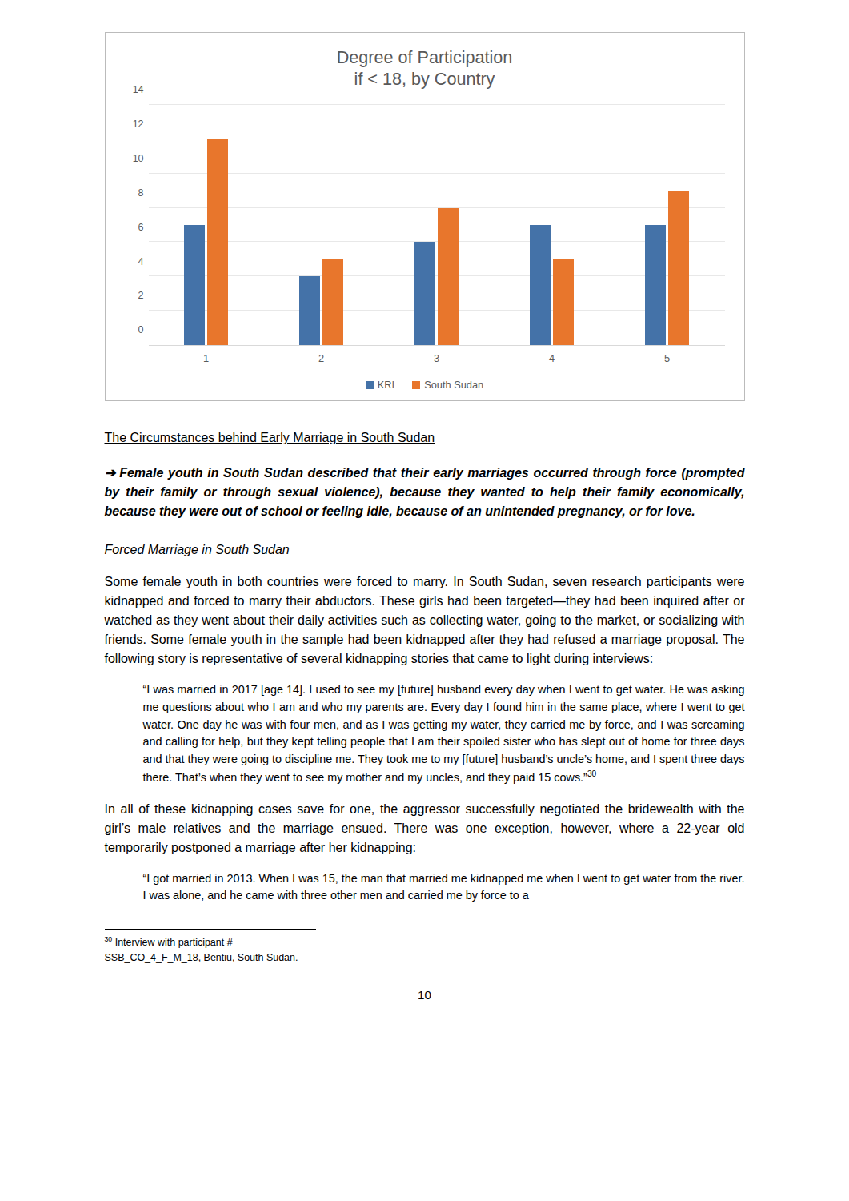Degree of Participation
if < 18, by Country
14
12
10
8
6
4
2
0
12345
KRI South Sudan
The Circumstances behind Early Marriage in South Sudan
➔ Female youth in South Sudan described that their early marriages occurred through force (prompted by their family or through sexual violence), because they wanted to help their family economically, because they were out of school or feeling idle, because of an unintended pregnancy, or for love.
Forced Marriage in South Sudan
Some female youth in both countries were forced to marry. In South Sudan, seven research participants were kidnapped and forced to marry their abductors. These girls had been targeted—they had been inquired after or watched as they went about their daily activities such as collecting water, going to the market, or socializing with friends. Some female youth in the sample had been kidnapped after they had refused a marriage proposal. The following story is representative of several kidnapping stories that came to light during interviews:
“I was married in 2017 [age 14]. I used to see my [future] husband every day when I went to get water. He was asking me questions about who I am and who my parents are. Every day I found him in the same place, where I went to get water. One day he was with four men, and as I was getting my water, they carried me by force, and I was screaming and calling for help, but they kept telling people that I am their spoiled sister who has slept out of home for three days and that they were going to discipline me. They took me to my [future] husband’s uncle’s home, and I spent three days there. That’s when they went to see my mother and my uncles, and they paid 15 cows.”30
In all of these kidnapping cases save for one, the aggressor successfully negotiated the bridewealth with the girl’s male relatives and the marriage ensued. There was one exception, however, where a 22-year old temporarily postponed a marriage after her kidnapping:
“I got married in 2013. When I was 15, the man that married me kidnapped me when I went to get water from the river. I was alone, and he came with three other men and carried me by force to a
30 Interview with participant # SSB_CO_4_F_M_18, Bentiu, South Sudan.
10